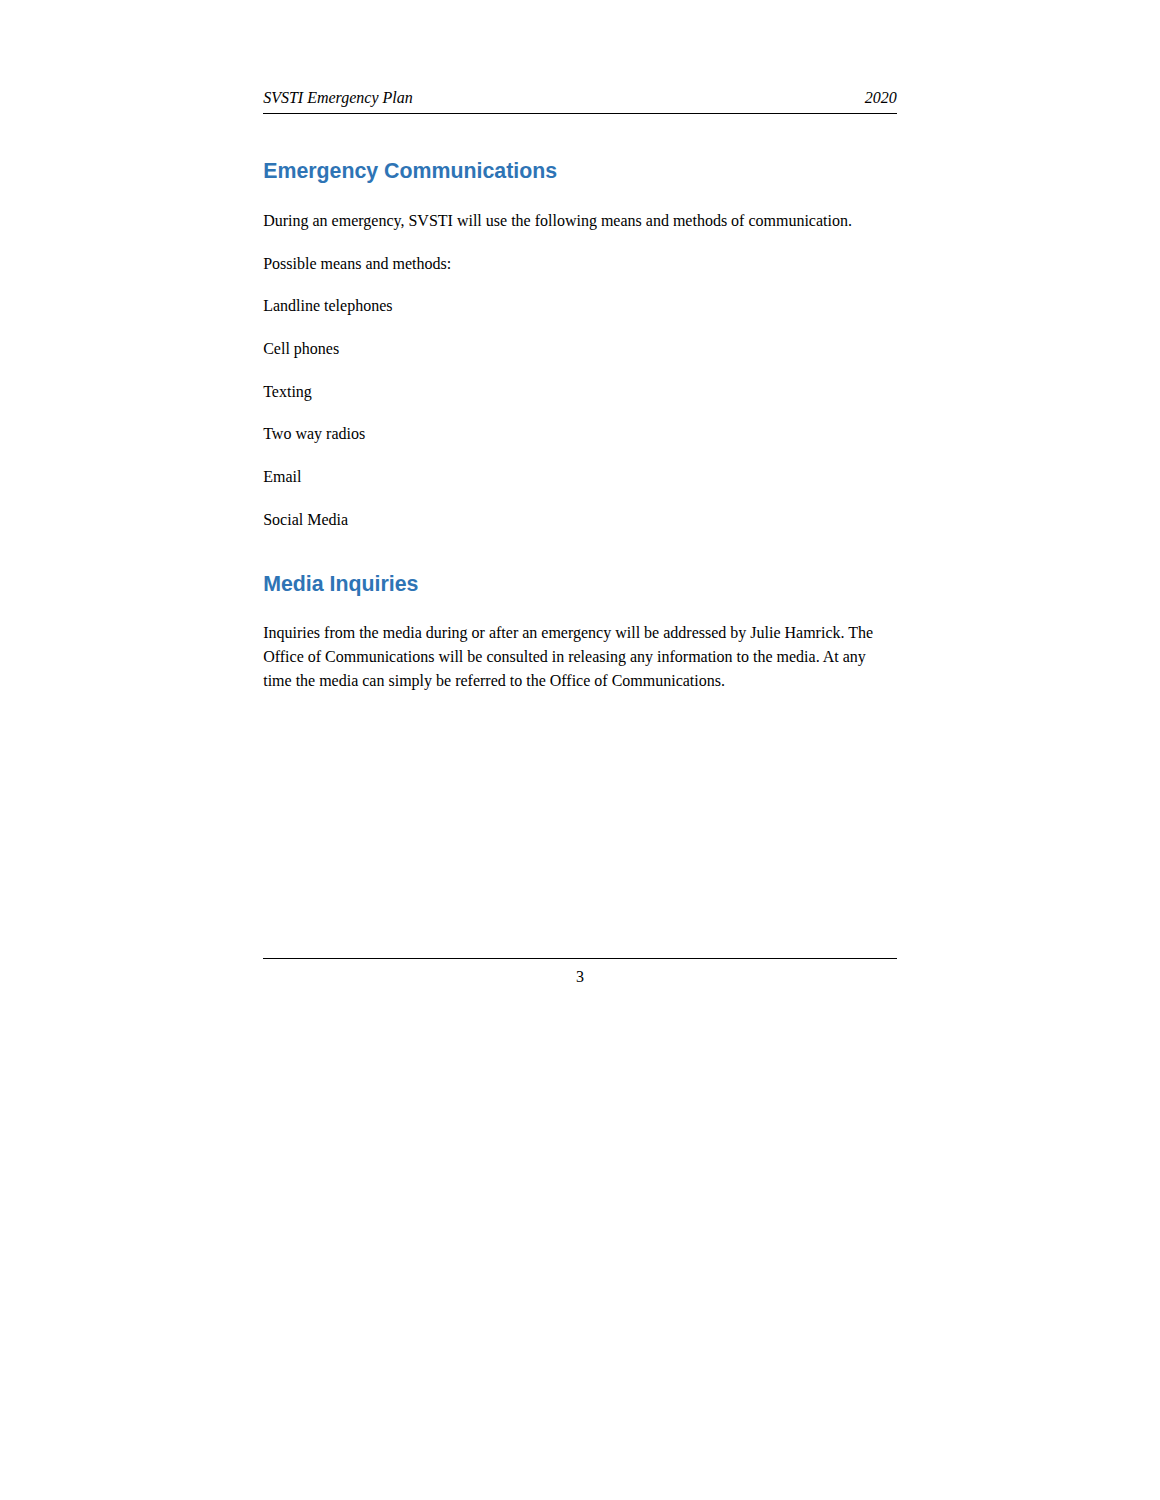SVSTI Emergency Plan 2020
Emergency Communications
During an emergency, SVSTI will use the following means and methods of communication.
Possible means and methods:
Landline telephones
Cell phones
Texting
Two way radios
Email
Social Media
Media Inquiries
Inquiries from the media during or after an emergency will be addressed by Julie Hamrick. The Office of Communications will be consulted in releasing any information to the media. At any time the media can simply be referred to the Office of Communications.
3